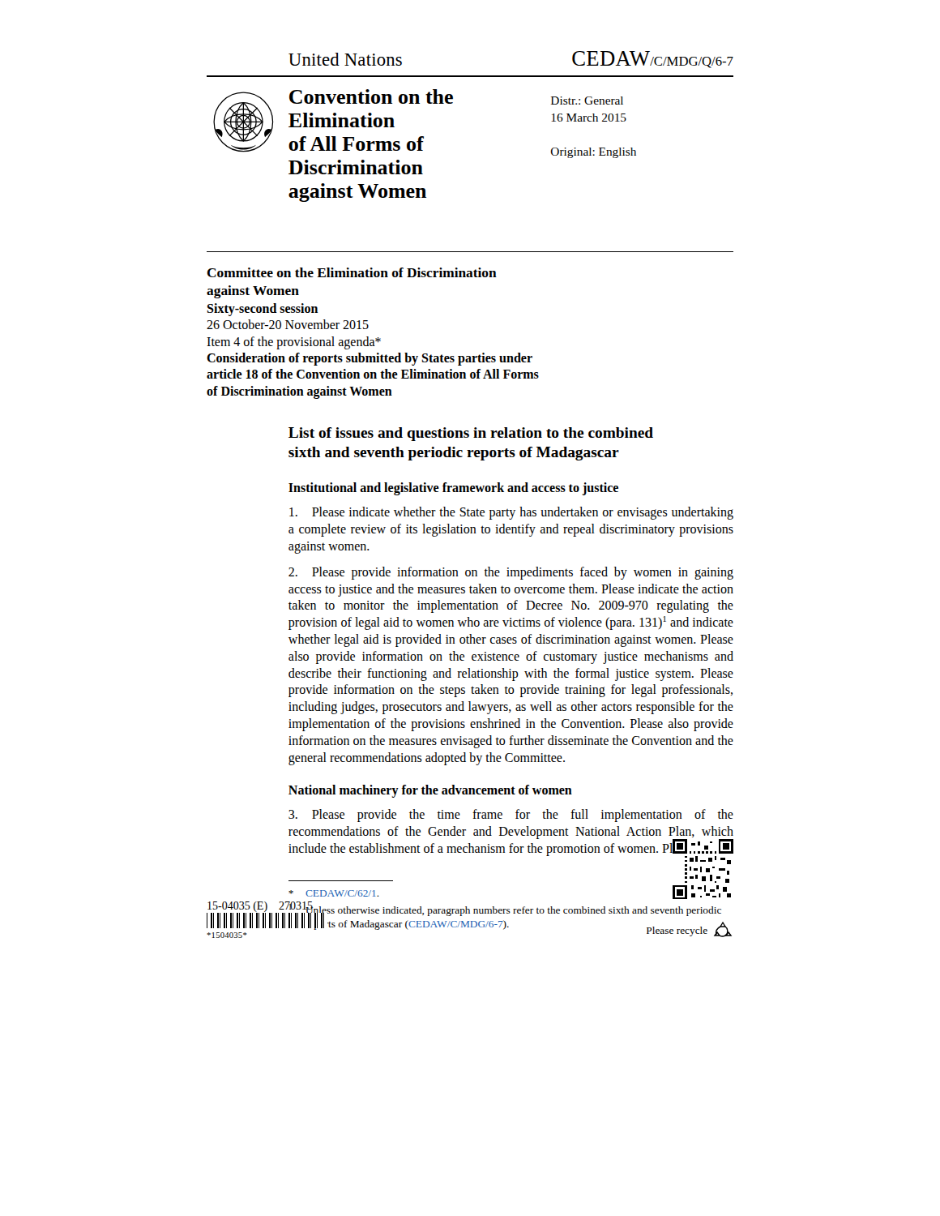United Nations
CEDAW/C/MDG/Q/6-7
Convention on the Elimination
of All Forms of Discrimination
against Women
Distr.: General
16 March 2015
Original: English
Committee on the Elimination of Discrimination
against Women
Sixty-second session
26 October-20 November 2015
Item 4 of the provisional agenda*
Consideration of reports submitted by States parties under
article 18 of the Convention on the Elimination of All Forms
of Discrimination against Women
List of issues and questions in relation to the combined
sixth and seventh periodic reports of Madagascar
Institutional and legislative framework and access to justice
1. Please indicate whether the State party has undertaken or envisages undertaking a complete review of its legislation to identify and repeal discriminatory provisions against women.
2. Please provide information on the impediments faced by women in gaining access to justice and the measures taken to overcome them. Please indicate the action taken to monitor the implementation of Decree No. 2009-970 regulating the provision of legal aid to women who are victims of violence (para. 131)1 and indicate whether legal aid is provided in other cases of discrimination against women. Please also provide information on the existence of customary justice mechanisms and describe their functioning and relationship with the formal justice system. Please provide information on the steps taken to provide training for legal professionals, including judges, prosecutors and lawyers, as well as other actors responsible for the implementation of the provisions enshrined in the Convention. Please also provide information on the measures envisaged to further disseminate the Convention and the general recommendations adopted by the Committee.
National machinery for the advancement of women
3. Please provide the time frame for the full implementation of the recommendations of the Gender and Development National Action Plan, which include the establishment of a mechanism for the promotion of women. Please
*CEDAW/C/62/1.
1 Unless otherwise indicated, paragraph numbers refer to the combined sixth and seventh periodic reports of Madagascar (CEDAW/C/MDG/6-7).
15-04035 (E) 270315
*1504035*
Please recycle